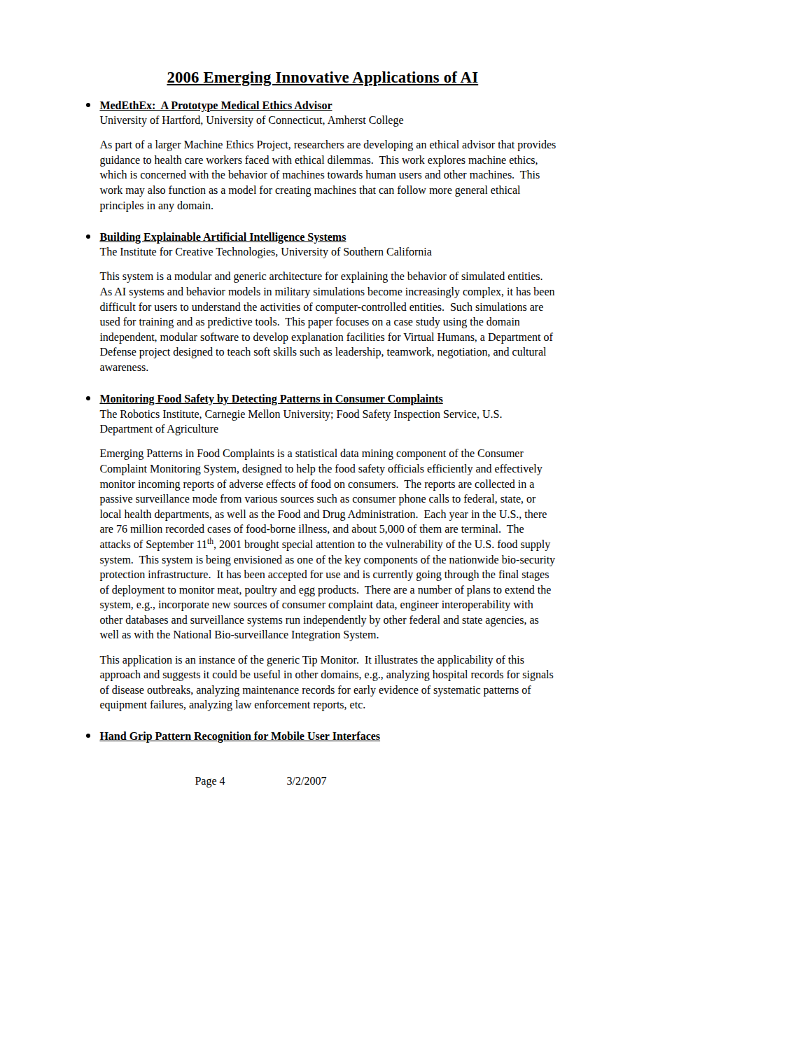2006 Emerging Innovative Applications of AI
MedEthEx: A Prototype Medical Ethics Advisor University of Hartford, University of Connecticut, Amherst College
As part of a larger Machine Ethics Project, researchers are developing an ethical advisor that provides guidance to health care workers faced with ethical dilemmas. This work explores machine ethics, which is concerned with the behavior of machines towards human users and other machines. This work may also function as a model for creating machines that can follow more general ethical principles in any domain.
Building Explainable Artificial Intelligence Systems The Institute for Creative Technologies, University of Southern California
This system is a modular and generic architecture for explaining the behavior of simulated entities. As AI systems and behavior models in military simulations become increasingly complex, it has been difficult for users to understand the activities of computer-controlled entities. Such simulations are used for training and as predictive tools. This paper focuses on a case study using the domain independent, modular software to develop explanation facilities for Virtual Humans, a Department of Defense project designed to teach soft skills such as leadership, teamwork, negotiation, and cultural awareness.
Monitoring Food Safety by Detecting Patterns in Consumer Complaints The Robotics Institute, Carnegie Mellon University; Food Safety Inspection Service, U.S. Department of Agriculture
Emerging Patterns in Food Complaints is a statistical data mining component of the Consumer Complaint Monitoring System, designed to help the food safety officials efficiently and effectively monitor incoming reports of adverse effects of food on consumers. The reports are collected in a passive surveillance mode from various sources such as consumer phone calls to federal, state, or local health departments, as well as the Food and Drug Administration. Each year in the U.S., there are 76 million recorded cases of food-borne illness, and about 5,000 of them are terminal. The attacks of September 11th, 2001 brought special attention to the vulnerability of the U.S. food supply system. This system is being envisioned as one of the key components of the nationwide bio-security protection infrastructure. It has been accepted for use and is currently going through the final stages of deployment to monitor meat, poultry and egg products. There are a number of plans to extend the system, e.g., incorporate new sources of consumer complaint data, engineer interoperability with other databases and surveillance systems run independently by other federal and state agencies, as well as with the National Bio-surveillance Integration System.
This application is an instance of the generic Tip Monitor. It illustrates the applicability of this approach and suggests it could be useful in other domains, e.g., analyzing hospital records for signals of disease outbreaks, analyzing maintenance records for early evidence of systematic patterns of equipment failures, analyzing law enforcement reports, etc.
Hand Grip Pattern Recognition for Mobile User Interfaces
Page 4 3/2/2007